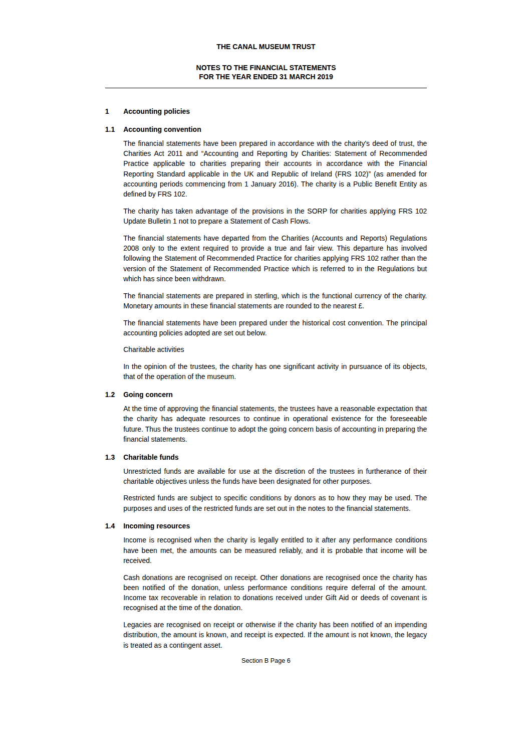THE CANAL MUSEUM TRUST
NOTES TO THE FINANCIAL STATEMENTS
FOR THE YEAR ENDED 31 MARCH 2019
1 Accounting policies
1.1 Accounting convention
The financial statements have been prepared in accordance with the charity's deed of trust, the Charities Act 2011 and “Accounting and Reporting by Charities: Statement of Recommended Practice applicable to charities preparing their accounts in accordance with the Financial Reporting Standard applicable in the UK and Republic of Ireland (FRS 102)” (as amended for accounting periods commencing from 1 January 2016). The charity is a Public Benefit Entity as defined by FRS 102.
The charity has taken advantage of the provisions in the SORP for charities applying FRS 102 Update Bulletin 1 not to prepare a Statement of Cash Flows.
The financial statements have departed from the Charities (Accounts and Reports) Regulations 2008 only to the extent required to provide a true and fair view. This departure has involved following the Statement of Recommended Practice for charities applying FRS 102 rather than the version of the Statement of Recommended Practice which is referred to in the Regulations but which has since been withdrawn.
The financial statements are prepared in sterling, which is the functional currency of the charity. Monetary amounts in these financial statements are rounded to the nearest £.
The financial statements have been prepared under the historical cost convention. The principal accounting policies adopted are set out below.
Charitable activities
In the opinion of the trustees, the charity has one significant activity in pursuance of its objects, that of the operation of the museum.
1.2 Going concern
At the time of approving the financial statements, the trustees have a reasonable expectation that the charity has adequate resources to continue in operational existence for the foreseeable future. Thus the trustees continue to adopt the going concern basis of accounting in preparing the financial statements.
1.3 Charitable funds
Unrestricted funds are available for use at the discretion of the trustees in furtherance of their charitable objectives unless the funds have been designated for other purposes.
Restricted funds are subject to specific conditions by donors as to how they may be used. The purposes and uses of the restricted funds are set out in the notes to the financial statements.
1.4 Incoming resources
Income is recognised when the charity is legally entitled to it after any performance conditions have been met, the amounts can be measured reliably, and it is probable that income will be received.
Cash donations are recognised on receipt. Other donations are recognised once the charity has been notified of the donation, unless performance conditions require deferral of the amount. Income tax recoverable in relation to donations received under Gift Aid or deeds of covenant is recognised at the time of the donation.
Legacies are recognised on receipt or otherwise if the charity has been notified of an impending distribution, the amount is known, and receipt is expected. If the amount is not known, the legacy is treated as a contingent asset.
Section B Page 6